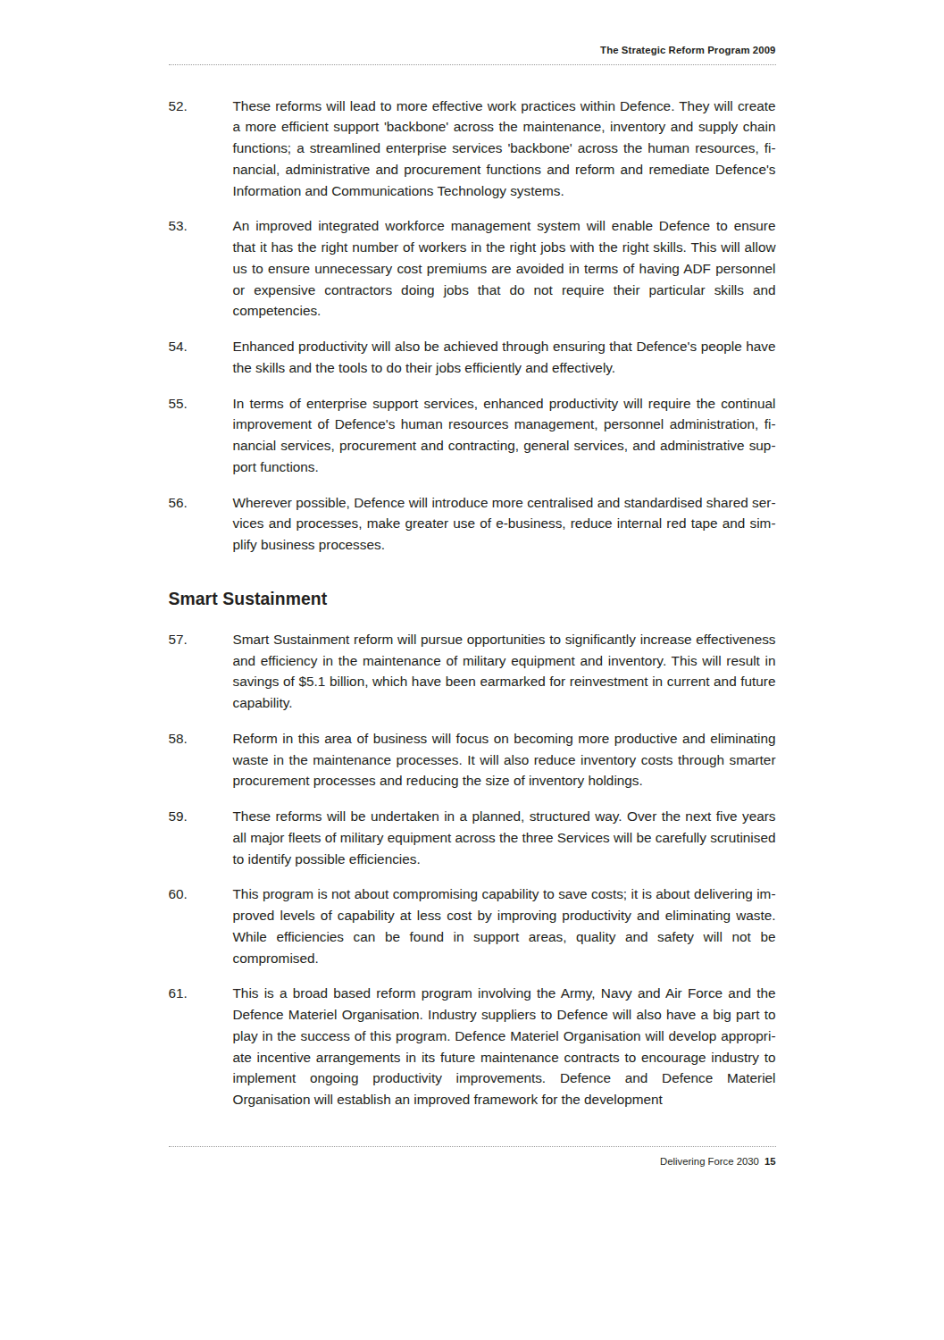The Strategic Reform Program 2009
52. These reforms will lead to more effective work practices within Defence. They will create a more efficient support 'backbone' across the maintenance, inventory and supply chain functions; a streamlined enterprise services 'backbone' across the human resources, financial, administrative and procurement functions and reform and remediate Defence's Information and Communications Technology systems.
53. An improved integrated workforce management system will enable Defence to ensure that it has the right number of workers in the right jobs with the right skills. This will allow us to ensure unnecessary cost premiums are avoided in terms of having ADF personnel or expensive contractors doing jobs that do not require their particular skills and competencies.
54. Enhanced productivity will also be achieved through ensuring that Defence's people have the skills and the tools to do their jobs efficiently and effectively.
55. In terms of enterprise support services, enhanced productivity will require the continual improvement of Defence's human resources management, personnel administration, financial services, procurement and contracting, general services, and administrative support functions.
56. Wherever possible, Defence will introduce more centralised and standardised shared services and processes, make greater use of e-business, reduce internal red tape and simplify business processes.
Smart Sustainment
57. Smart Sustainment reform will pursue opportunities to significantly increase effectiveness and efficiency in the maintenance of military equipment and inventory. This will result in savings of $5.1 billion, which have been earmarked for reinvestment in current and future capability.
58. Reform in this area of business will focus on becoming more productive and eliminating waste in the maintenance processes. It will also reduce inventory costs through smarter procurement processes and reducing the size of inventory holdings.
59. These reforms will be undertaken in a planned, structured way. Over the next five years all major fleets of military equipment across the three Services will be carefully scrutinised to identify possible efficiencies.
60. This program is not about compromising capability to save costs; it is about delivering improved levels of capability at less cost by improving productivity and eliminating waste. While efficiencies can be found in support areas, quality and safety will not be compromised.
61. This is a broad based reform program involving the Army, Navy and Air Force and the Defence Materiel Organisation. Industry suppliers to Defence will also have a big part to play in the success of this program. Defence Materiel Organisation will develop appropriate incentive arrangements in its future maintenance contracts to encourage industry to implement ongoing productivity improvements. Defence and Defence Materiel Organisation will establish an improved framework for the development
Delivering Force 203015